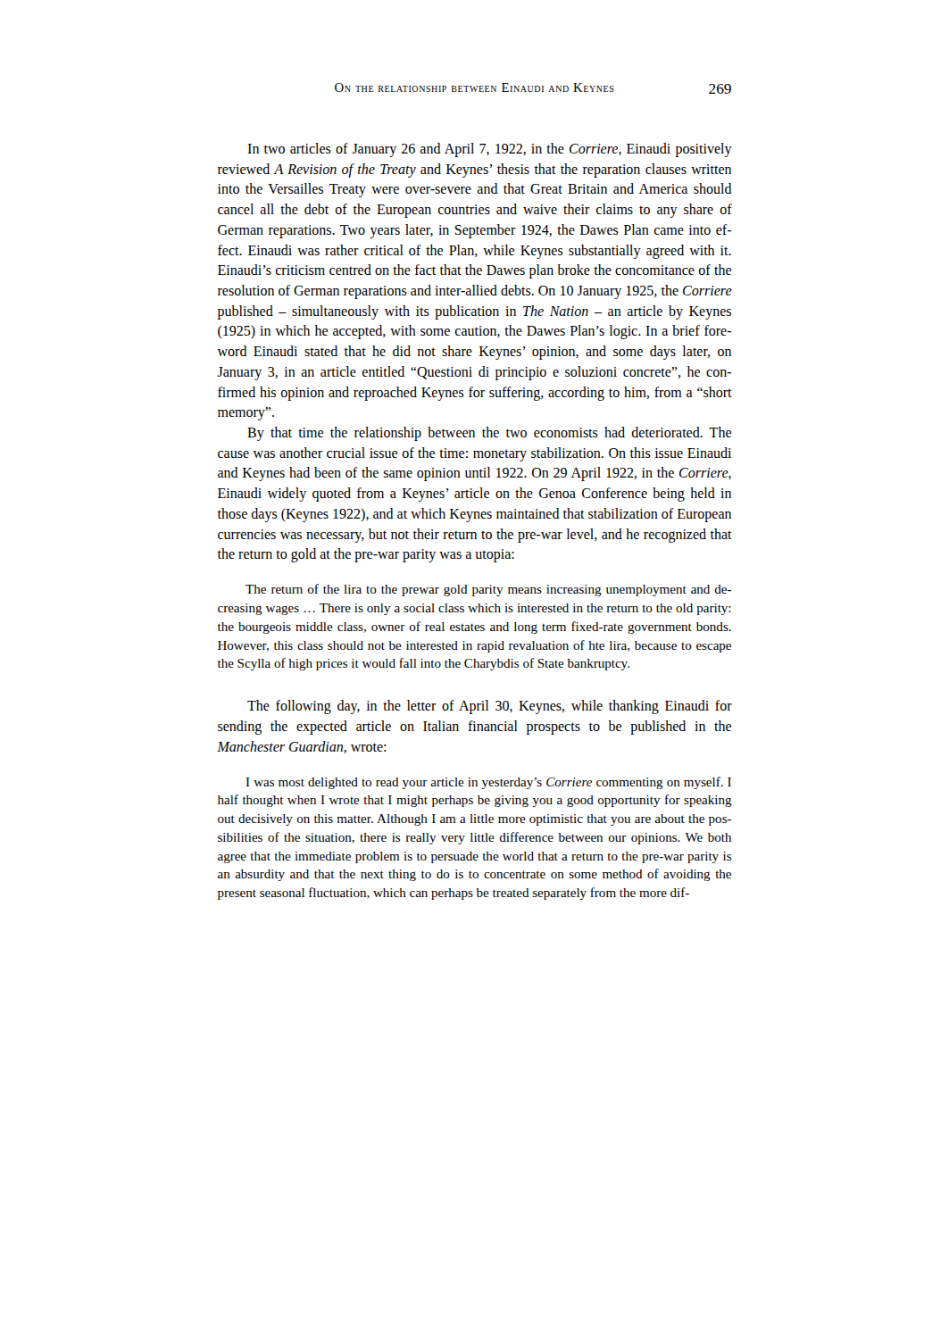On the relationship between Einaudi and Keynes 269
In two articles of January 26 and April 7, 1922, in the Corriere, Einaudi positively reviewed A Revision of the Treaty and Keynes’ thesis that the reparation clauses written into the Versailles Treaty were over-severe and that Great Britain and America should cancel all the debt of the European countries and waive their claims to any share of German reparations. Two years later, in September 1924, the Dawes Plan came into effect. Einaudi was rather critical of the Plan, while Keynes substantially agreed with it. Einaudi’s criticism centred on the fact that the Dawes plan broke the concomitance of the resolution of German reparations and inter-allied debts. On 10 January 1925, the Corriere published – simultaneously with its publication in The Nation – an article by Keynes (1925) in which he accepted, with some caution, the Dawes Plan’s logic. In a brief foreword Einaudi stated that he did not share Keynes’ opinion, and some days later, on January 3, in an article entitled “Questioni di principio e soluzioni concrete”, he confirmed his opinion and reproached Keynes for suffering, according to him, from a “short memory”.
By that time the relationship between the two economists had deteriorated. The cause was another crucial issue of the time: monetary stabilization. On this issue Einaudi and Keynes had been of the same opinion until 1922. On 29 April 1922, in the Corriere, Einaudi widely quoted from a Keynes’ article on the Genoa Conference being held in those days (Keynes 1922), and at which Keynes maintained that stabilization of European currencies was necessary, but not their return to the pre-war level, and he recognized that the return to gold at the pre-war parity was a utopia:
The return of the lira to the prewar gold parity means increasing unemployment and decreasing wages … There is only a social class which is interested in the return to the old parity: the bourgeois middle class, owner of real estates and long term fixed-rate government bonds. However, this class should not be interested in rapid revaluation of hte lira, because to escape the Scylla of high prices it would fall into the Charybdis of State bankruptcy.
The following day, in the letter of April 30, Keynes, while thanking Einaudi for sending the expected article on Italian financial prospects to be published in the Manchester Guardian, wrote:
I was most delighted to read your article in yesterday’s Corriere commenting on myself. I half thought when I wrote that I might perhaps be giving you a good opportunity for speaking out decisively on this matter. Although I am a little more optimistic that you are about the possibilities of the situation, there is really very little difference between our opinions. We both agree that the immediate problem is to persuade the world that a return to the pre-war parity is an absurdity and that the next thing to do is to concentrate on some method of avoiding the present seasonal fluctuation, which can perhaps be treated separately from the more dif-